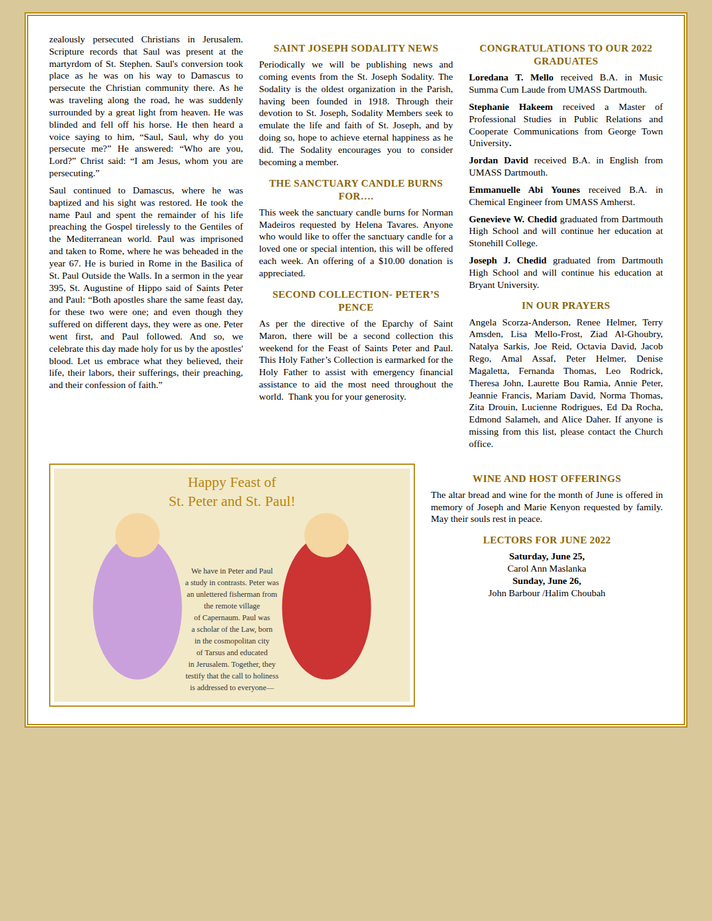zealously persecuted Christians in Jerusalem. Scripture records that Saul was present at the martyrdom of St. Stephen. Saul's conversion took place as he was on his way to Damascus to persecute the Christian community there. As he was traveling along the road, he was suddenly surrounded by a great light from heaven. He was blinded and fell off his horse. He then heard a voice saying to him, “Saul, Saul, why do you persecute me?” He answered: “Who are you, Lord?” Christ said: “I am Jesus, whom you are persecuting.”
Saul continued to Damascus, where he was baptized and his sight was restored. He took the name Paul and spent the remainder of his life preaching the Gospel tirelessly to the Gentiles of the Mediterranean world. Paul was imprisoned and taken to Rome, where he was beheaded in the year 67. He is buried in Rome in the Basilica of St. Paul Outside the Walls. In a sermon in the year 395, St. Augustine of Hippo said of Saints Peter and Paul: “Both apostles share the same feast day, for these two were one; and even though they suffered on different days, they were as one. Peter went first, and Paul followed. And so, we celebrate this day made holy for us by the apostles' blood. Let us embrace what they believed, their life, their labors, their sufferings, their preaching, and their confession of faith.”
Saint Joseph Sodality News
Periodically we will be publishing news and coming events from the St. Joseph Sodality. The Sodality is the oldest organization in the Parish, having been founded in 1918. Through their devotion to St. Joseph, Sodality Members seek to emulate the life and faith of St. Joseph, and by doing so, hope to achieve eternal happiness as he did. The Sodality encourages you to consider becoming a member.
The Sanctuary Candle Burns For….
This week the sanctuary candle burns for Norman Madeiros requested by Helena Tavares. Anyone who would like to offer the sanctuary candle for a loved one or special intention, this will be offered each week. An offering of a $10.00 donation is appreciated.
Second Collection- Peter’s Pence
As per the directive of the Eparchy of Saint Maron, there will be a second collection this weekend for the Feast of Saints Peter and Paul. This Holy Father’s Collection is earmarked for the Holy Father to assist with emergency financial assistance to aid the most need throughout the world. Thank you for your generosity.
Congratulations to Our 2022 Graduates
Loredana T. Mello received B.A. in Music Summa Cum Laude from UMASS Dartmouth.
Stephanie Hakeem received a Master of Professional Studies in Public Relations and Cooperate Communications from George Town University.
Jordan David received B.A. in English from UMASS Dartmouth.
Emmanuelle Abi Younes received B.A. in Chemical Engineer from UMASS Amherst.
Genevieve W. Chedid graduated from Dartmouth High School and will continue her education at Stonehill College.
Joseph J. Chedid graduated from Dartmouth High School and will continue his education at Bryant University.
In Our Prayers
Angela Scorza-Anderson, Renee Helmer, Terry Amsden, Lisa Mello-Frost, Ziad Al-Ghoubry, Natalya Sarkis, Joe Reid, Octavia David, Jacob Rego, Amal Assaf, Peter Helmer, Denise Magaletta, Fernanda Thomas, Leo Rodrick, Theresa John, Laurette Bou Ramia, Annie Peter, Jeannie Francis, Mariam David, Norma Thomas, Zita Drouin, Lucienne Rodrigues, Ed Da Rocha, Edmond Salameh, and Alice Daher. If anyone is missing from this list, please contact the Church office.
Wine and Host Offerings
The altar bread and wine for the month of June is offered in memory of Joseph and Marie Kenyon requested by family. May their souls rest in peace.
Lectors for June 2022
Saturday, June 25,
Carol Ann Maslanka
Sunday, June 26,
John Barbour /Halim Choubah